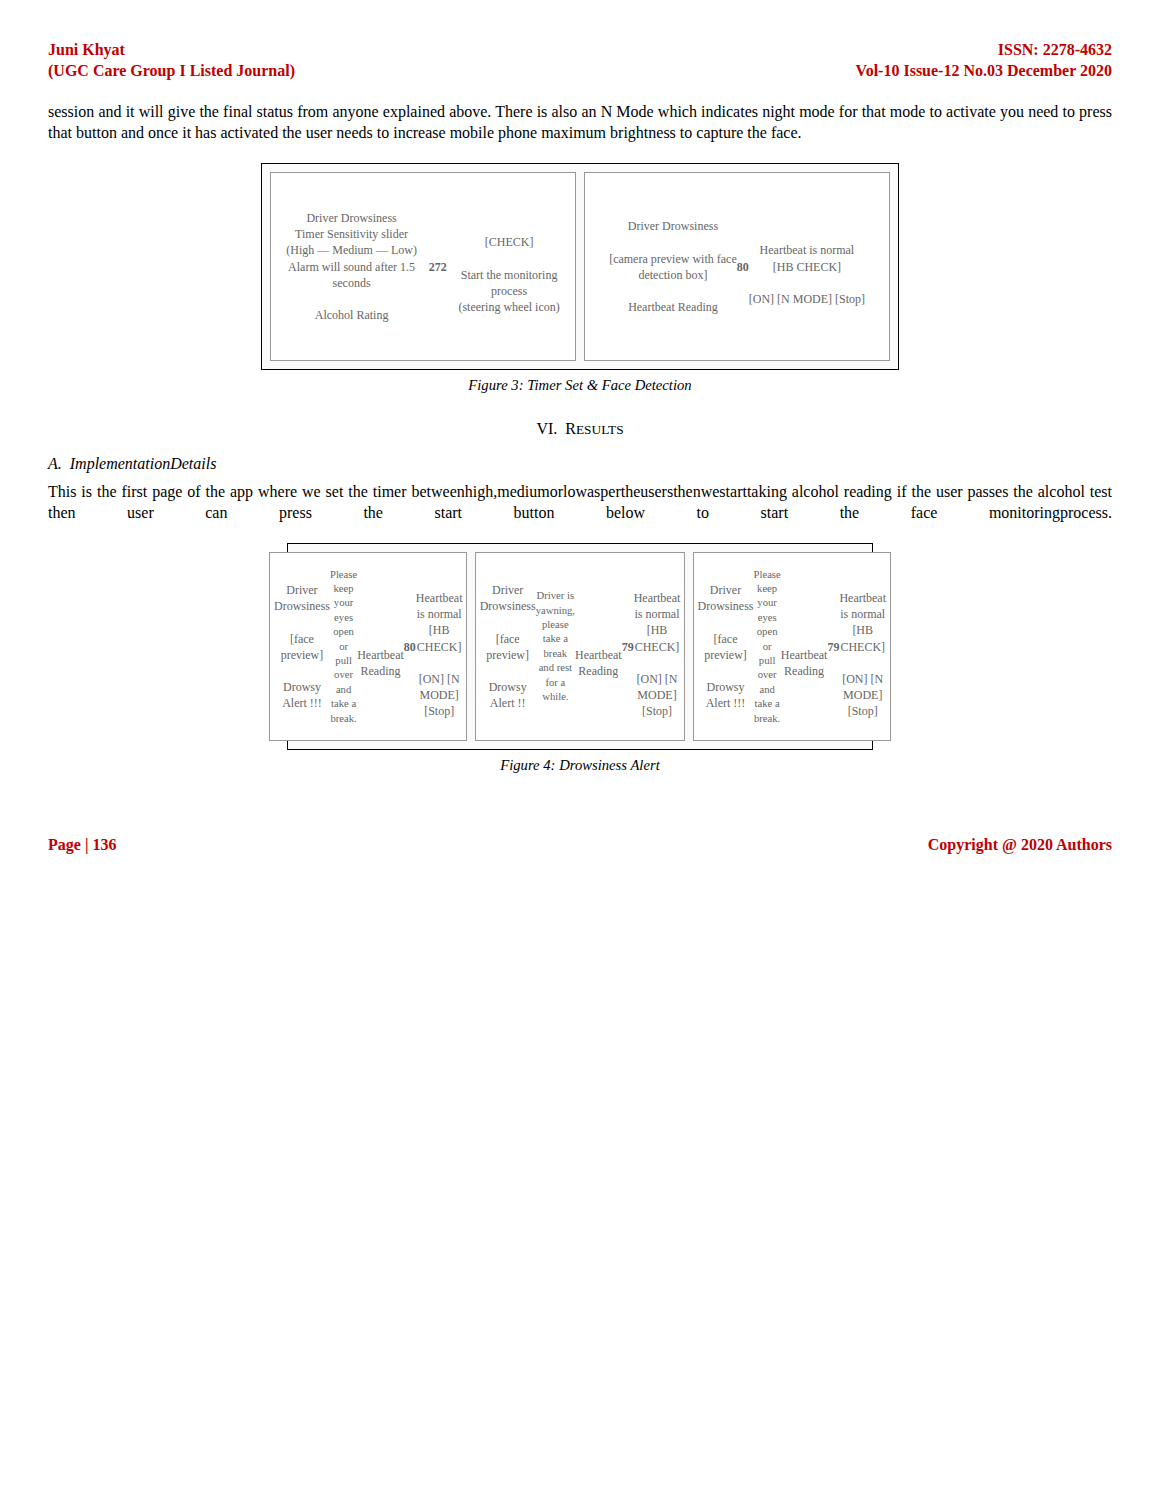Juni Khyat
(UGC Care Group I Listed Journal)
ISSN: 2278-4632
Vol-10 Issue-12 No.03 December 2020
session and it will give the final status from anyone explained above. There is also an N Mode which indicates night mode for that mode to activate you need to press that button and once it has activated the user needs to increase mobile phone maximum brightness to capture the face.
Driver Drowsiness
Timer Sensitivity slider
(High — Medium — Low)
Alarm will sound after 1.5 seconds
Alcohol Rating
272
[CHECK]
Start the monitoring process
(steering wheel icon)
Driver Drowsiness
[camera preview with face
detection box]
Heartbeat Reading
80
Heartbeat is normal
[HB CHECK]
[ON] [N MODE] [Stop]
Figure 3: Timer Set & Face Detection
VI. RESULTS
A. ImplementationDetails
This is the first page of the app where we set the timer betweenhigh,mediumorlowaspertheusersthenwestarttaking alcohol reading if the user passes the alcohol test then user can press the start button below to start the face monitoringprocess.
Driver Drowsiness
[face preview]
Drowsy Alert !!!
Please keep your eyes open or pull over and take a break.
Heartbeat Reading
80
Heartbeat is normal
[HB CHECK]
[ON] [N MODE] [Stop]
Driver Drowsiness
[face preview]
Drowsy Alert !!
Driver is yawning, please take a break and rest for a while.
Heartbeat Reading
79
Heartbeat is normal
[HB CHECK]
[ON] [N MODE] [Stop]
Driver Drowsiness
[face preview]
Drowsy Alert !!!
Please keep your eyes open or pull over and take a break.
Heartbeat Reading
79
Heartbeat is normal
[HB CHECK]
[ON] [N MODE] [Stop]
Figure 4: Drowsiness Alert
Page | 136
Copyright @ 2020 Authors